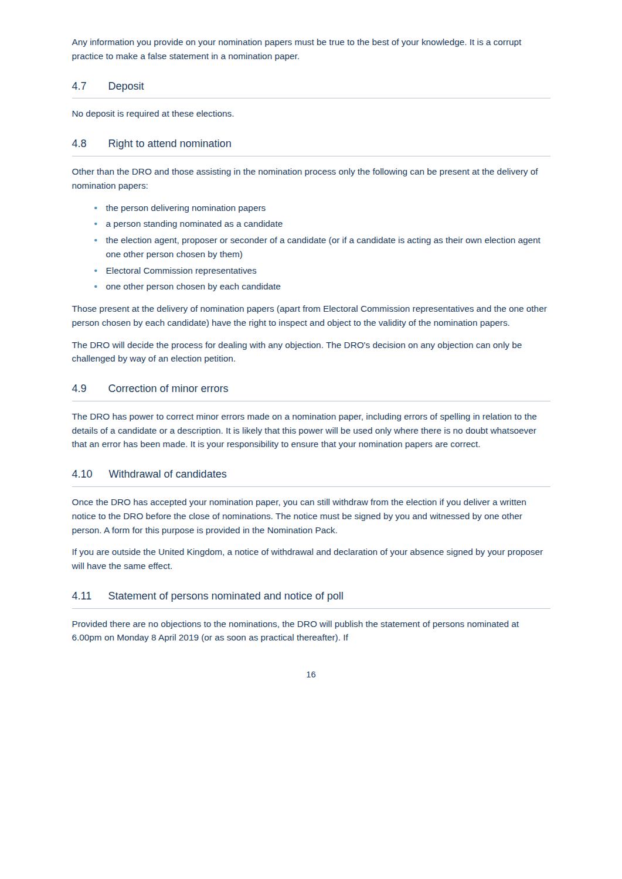Any information you provide on your nomination papers must be true to the best of your knowledge. It is a corrupt practice to make a false statement in a nomination paper.
4.7 Deposit
No deposit is required at these elections.
4.8 Right to attend nomination
Other than the DRO and those assisting in the nomination process only the following can be present at the delivery of nomination papers:
the person delivering nomination papers
a person standing nominated as a candidate
the election agent, proposer or seconder of a candidate (or if a candidate is acting as their own election agent one other person chosen by them)
Electoral Commission representatives
one other person chosen by each candidate
Those present at the delivery of nomination papers (apart from Electoral Commission representatives and the one other person chosen by each candidate) have the right to inspect and object to the validity of the nomination papers.
The DRO will decide the process for dealing with any objection. The DRO's decision on any objection can only be challenged by way of an election petition.
4.9 Correction of minor errors
The DRO has power to correct minor errors made on a nomination paper, including errors of spelling in relation to the details of a candidate or a description. It is likely that this power will be used only where there is no doubt whatsoever that an error has been made. It is your responsibility to ensure that your nomination papers are correct.
4.10 Withdrawal of candidates
Once the DRO has accepted your nomination paper, you can still withdraw from the election if you deliver a written notice to the DRO before the close of nominations. The notice must be signed by you and witnessed by one other person. A form for this purpose is provided in the Nomination Pack.
If you are outside the United Kingdom, a notice of withdrawal and declaration of your absence signed by your proposer will have the same effect.
4.11 Statement of persons nominated and notice of poll
Provided there are no objections to the nominations, the DRO will publish the statement of persons nominated at 6.00pm on Monday 8 April 2019 (or as soon as practical thereafter). If
16